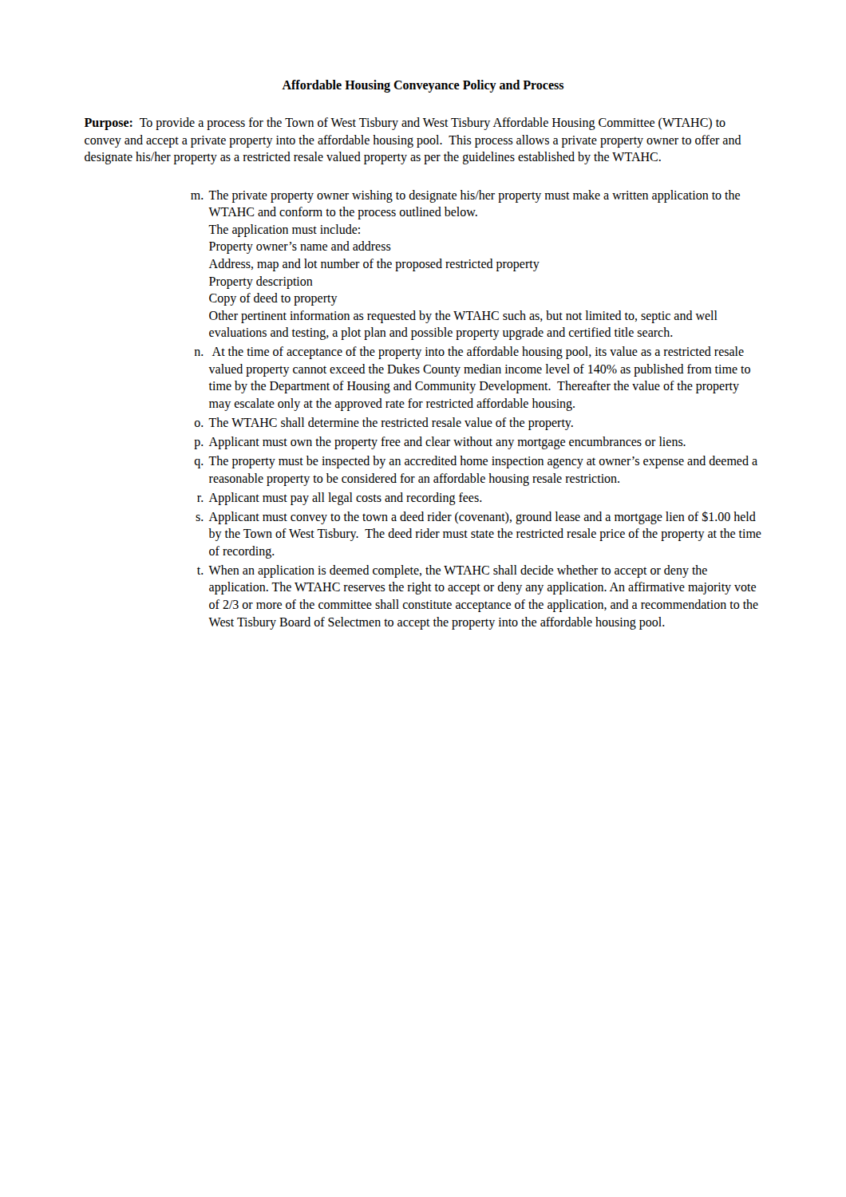Affordable Housing Conveyance Policy and Process
Purpose: To provide a process for the Town of West Tisbury and West Tisbury Affordable Housing Committee (WTAHC) to convey and accept a private property into the affordable housing pool. This process allows a private property owner to offer and designate his/her property as a restricted resale valued property as per the guidelines established by the WTAHC.
The private property owner wishing to designate his/her property must make a written application to the WTAHC and conform to the process outlined below.
The application must include: Property owner’s name and address Address, map and lot number of the proposed restricted property Property description Copy of deed to property Other pertinent information as requested by the WTAHC such as, but not limited to, septic and well evaluations and testing, a plot plan and possible property upgrade and certified title search.
At the time of acceptance of the property into the affordable housing pool, its value as a restricted resale valued property cannot exceed the Dukes County median income level of 140% as published from time to time by the Department of Housing and Community Development. Thereafter the value of the property may escalate only at the approved rate for restricted affordable housing.
The WTAHC shall determine the restricted resale value of the property.
Applicant must own the property free and clear without any mortgage encumbrances or liens.
The property must be inspected by an accredited home inspection agency at owner’s expense and deemed a reasonable property to be considered for an affordable housing resale restriction.
Applicant must pay all legal costs and recording fees.
Applicant must convey to the town a deed rider (covenant), ground lease and a mortgage lien of $1.00 held by the Town of West Tisbury. The deed rider must state the restricted resale price of the property at the time of recording.
When an application is deemed complete, the WTAHC shall decide whether to accept or deny the application. The WTAHC reserves the right to accept or deny any application. An affirmative majority vote of 2/3 or more of the committee shall constitute acceptance of the application, and a recommendation to the West Tisbury Board of Selectmen to accept the property into the affordable housing pool.